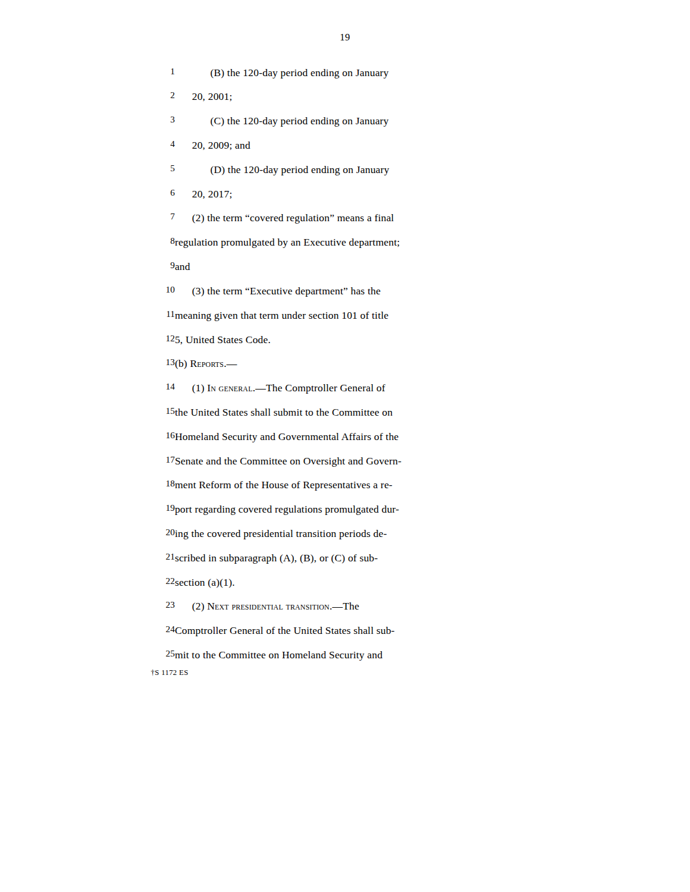19
| 1 | (B) the 120-day period ending on January |
| 2 | 20, 2001; |
| 3 | (C) the 120-day period ending on January |
| 4 | 20, 2009; and |
| 5 | (D) the 120-day period ending on January |
| 6 | 20, 2017; |
| 7 | (2) the term “covered regulation” means a final |
| 8 | regulation promulgated by an Executive department; |
| 9 | and |
| 10 | (3) the term “Executive department” has the |
| 11 | meaning given that term under section 101 of title |
| 12 | 5, United States Code. |
| 13 | (b) R eports .— |
| 14 | (1) I n general .—The Comptroller General of |
| 15 | the United States shall submit to the Committee on |
| 16 | Homeland Security and Governmental Affairs of the |
| 17 | Senate and the Committee on Oversight and Govern- |
| 18 | ment Reform of the House of Representatives a re- |
| 19 | port regarding covered regulations promulgated dur- |
| 20 | ing the covered presidential transition periods de- |
| 21 | scribed in subparagraph (A), (B), or (C) of sub- |
| 22 | section (a)(1). |
| 23 | (2) N ext presidential transition .—The |
| 24 | Comptroller General of the United States shall sub- |
| 25 | mit to the Committee on Homeland Security and |
†S 1172 ES